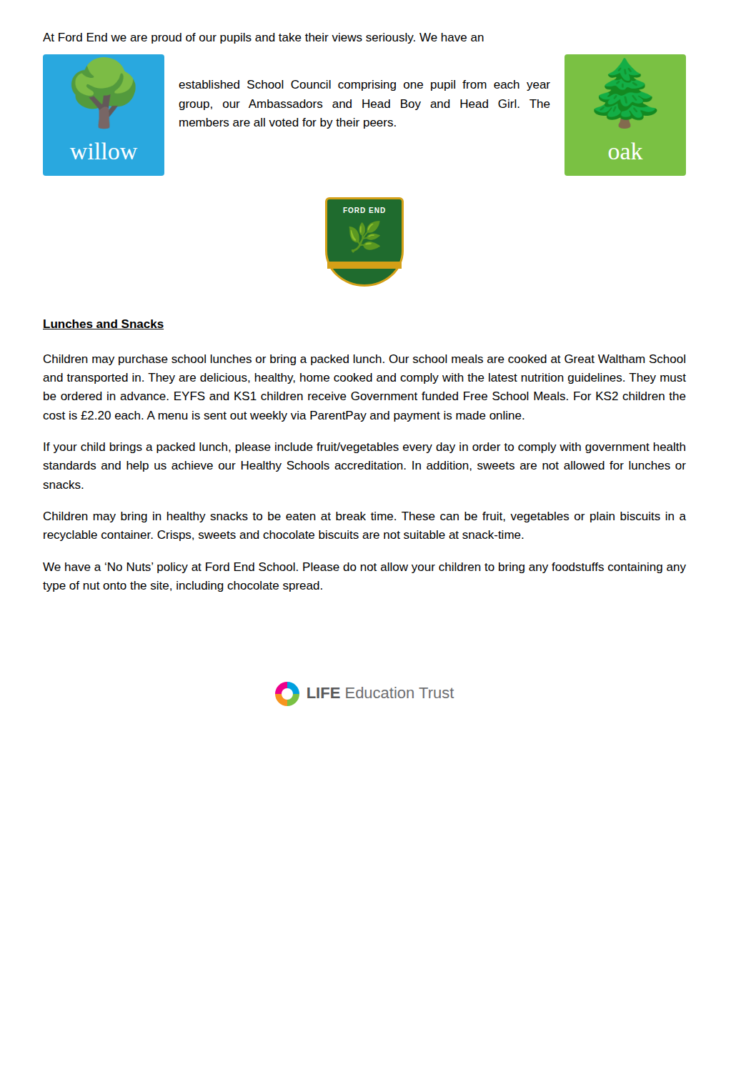At Ford End we are proud of our pupils and take their views seriously. We have an
🌳 willow
established School Council comprising one pupil from each year group, our Ambassadors and Head Boy and Head Girl. The members are all voted for by their peers.
🌲 oak
FORD END 🌿
Lunches and Snacks
Children may purchase school lunches or bring a packed lunch. Our school meals are cooked at Great Waltham School and transported in. They are delicious, healthy, home cooked and comply with the latest nutrition guidelines. They must be ordered in advance. EYFS and KS1 children receive Government funded Free School Meals. For KS2 children the cost is £2.20 each. A menu is sent out weekly via ParentPay and payment is made online.
If your child brings a packed lunch, please include fruit/vegetables every day in order to comply with government health standards and help us achieve our Healthy Schools accreditation. In addition, sweets are not allowed for lunches or snacks.
Children may bring in healthy snacks to be eaten at break time. These can be fruit, vegetables or plain biscuits in a recyclable container. Crisps, sweets and chocolate biscuits are not suitable at snack-time.
We have a ‘No Nuts’ policy at Ford End School. Please do not allow your children to bring any foodstuffs containing any type of nut onto the site, including chocolate spread.
LIFE Education Trust